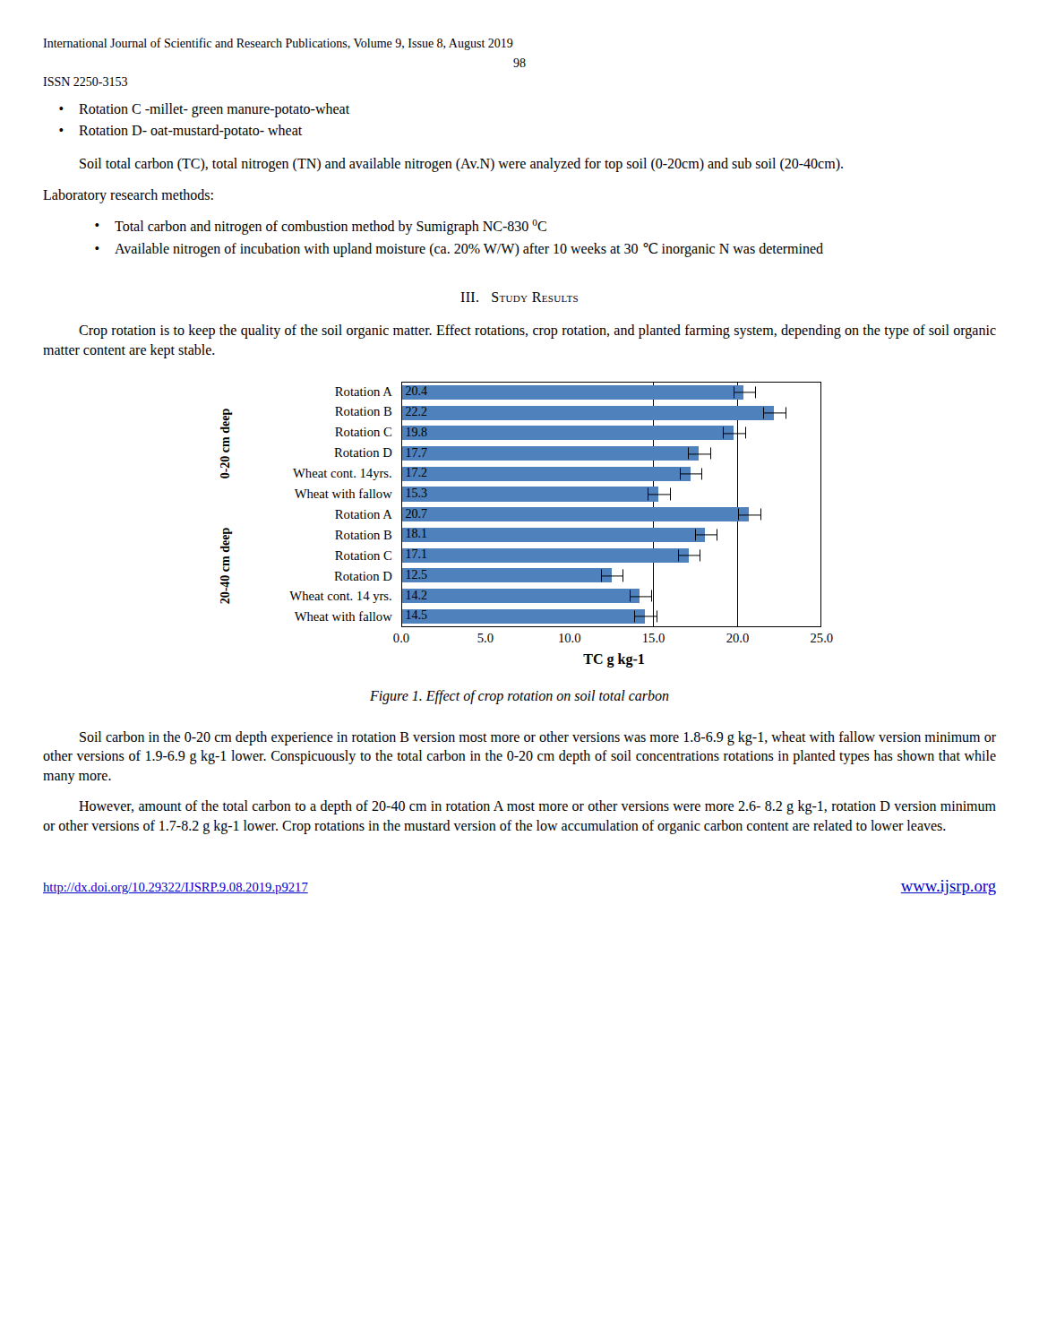International Journal of Scientific and Research Publications, Volume 9, Issue 8, August 2019
98
ISSN 2250-3153
Rotation C -millet- green manure-potato-wheat
Rotation D- oat-mustard-potato- wheat
Soil total carbon (TC), total nitrogen (TN) and available nitrogen (Av.N) were analyzed for top soil (0-20cm) and sub soil (20-40cm).
Laboratory research methods:
Total carbon and nitrogen of combustion method by Sumigraph NC-830 0C
Available nitrogen of incubation with upland moisture (ca. 20% W/W) after 10 weeks at 30 ℃ inorganic N was determined
III. Study Results
Crop rotation is to keep the quality of the soil organic matter. Effect rotations, crop rotation, and planted farming system, depending on the type of soil organic matter content are kept stable.
0-20 cm deep
Rotation A
Rotation B
Rotation C
Rotation D
Wheat cont. 14yrs.
Wheat with fallow
20.4
22.2
19.8
17.7
17.2
15.3
20-40 cm deep
Rotation A
Rotation B
Rotation C
Rotation D
Wheat cont. 14 yrs.
Wheat with fallow
20.7
18.1
17.1
12.5
14.2
14.5
0.0 5.0 10.0 15.0 20.0 25.0
TC g kg-1
Figure 1. Effect of crop rotation on soil total carbon
Soil carbon in the 0-20 cm depth experience in rotation B version most more or other versions was more 1.8-6.9 g kg-1, wheat with fallow version minimum or other versions of 1.9-6.9 g kg-1 lower. Conspicuously to the total carbon in the 0-20 cm depth of soil concentrations rotations in planted types has shown that while many more.
However, amount of the total carbon to a depth of 20-40 cm in rotation A most more or other versions were more 2.6- 8.2 g kg-1, rotation D version minimum or other versions of 1.7-8.2 g kg-1 lower. Crop rotations in the mustard version of the low accumulation of organic carbon content are related to lower leaves.
http://dx.doi.org/10.29322/IJSRP.9.08.2019.p9217 www.ijsrp.org